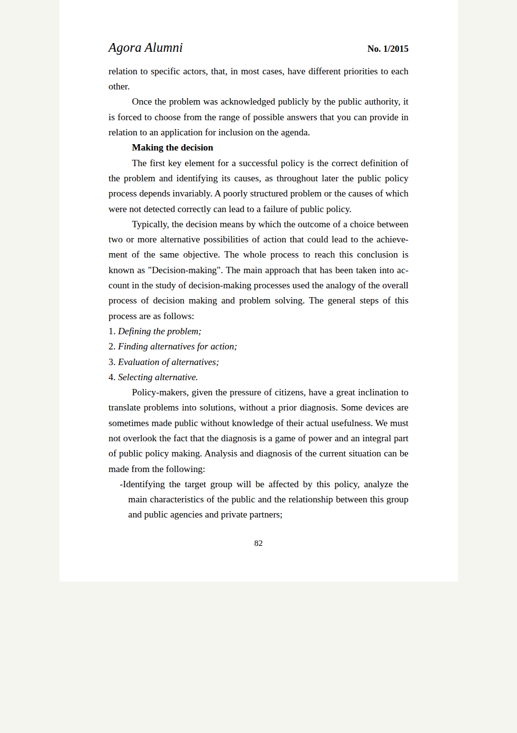Agora Alumni No. 1/2015
relation to specific actors, that, in most cases, have different priorities to each other.
Once the problem was acknowledged publicly by the public authority, it is forced to choose from the range of possible answers that you can provide in relation to an application for inclusion on the agenda.
Making the decision
The first key element for a successful policy is the correct definition of the problem and identifying its causes, as throughout later the public policy process depends invariably. A poorly structured problem or the causes of which were not detected correctly can lead to a failure of public policy.
Typically, the decision means by which the outcome of a choice between two or more alternative possibilities of action that could lead to the achievement of the same objective. The whole process to reach this conclusion is known as "Decision-making". The main approach that has been taken into account in the study of decision-making processes used the analogy of the overall process of decision making and problem solving. The general steps of this process are as follows:
1. Defining the problem;
2. Finding alternatives for action;
3. Evaluation of alternatives;
4. Selecting alternative.
Policy-makers, given the pressure of citizens, have a great inclination to translate problems into solutions, without a prior diagnosis. Some devices are sometimes made public without knowledge of their actual usefulness. We must not overlook the fact that the diagnosis is a game of power and an integral part of public policy making. Analysis and diagnosis of the current situation can be made from the following:
-Identifying the target group will be affected by this policy, analyze the main characteristics of the public and the relationship between this group and public agencies and private partners;
82